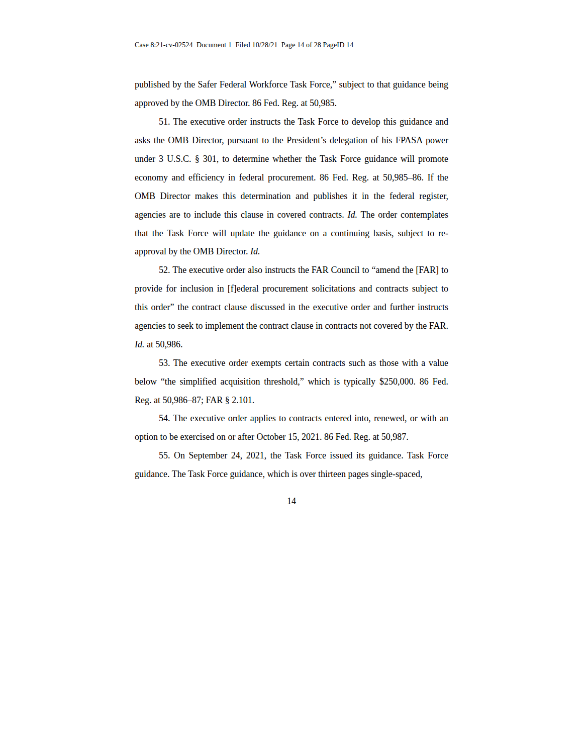Case 8:21-cv-02524 Document 1 Filed 10/28/21 Page 14 of 28 PageID 14
published by the Safer Federal Workforce Task Force,” subject to that guidance being approved by the OMB Director. 86 Fed. Reg. at 50,985.
51. The executive order instructs the Task Force to develop this guidance and asks the OMB Director, pursuant to the President’s delegation of his FPASA power under 3 U.S.C. § 301, to determine whether the Task Force guidance will promote economy and efficiency in federal procurement. 86 Fed. Reg. at 50,985–86. If the OMB Director makes this determination and publishes it in the federal register, agencies are to include this clause in covered contracts. Id. The order contemplates that the Task Force will update the guidance on a continuing basis, subject to re-approval by the OMB Director. Id.
52. The executive order also instructs the FAR Council to “amend the [FAR] to provide for inclusion in [f]ederal procurement solicitations and contracts subject to this order” the contract clause discussed in the executive order and further instructs agencies to seek to implement the contract clause in contracts not covered by the FAR. Id. at 50,986.
53. The executive order exempts certain contracts such as those with a value below “the simplified acquisition threshold,” which is typically $250,000. 86 Fed. Reg. at 50,986–87; FAR § 2.101.
54. The executive order applies to contracts entered into, renewed, or with an option to be exercised on or after October 15, 2021. 86 Fed. Reg. at 50,987.
55. On September 24, 2021, the Task Force issued its guidance. Task Force guidance. The Task Force guidance, which is over thirteen pages single-spaced,
14